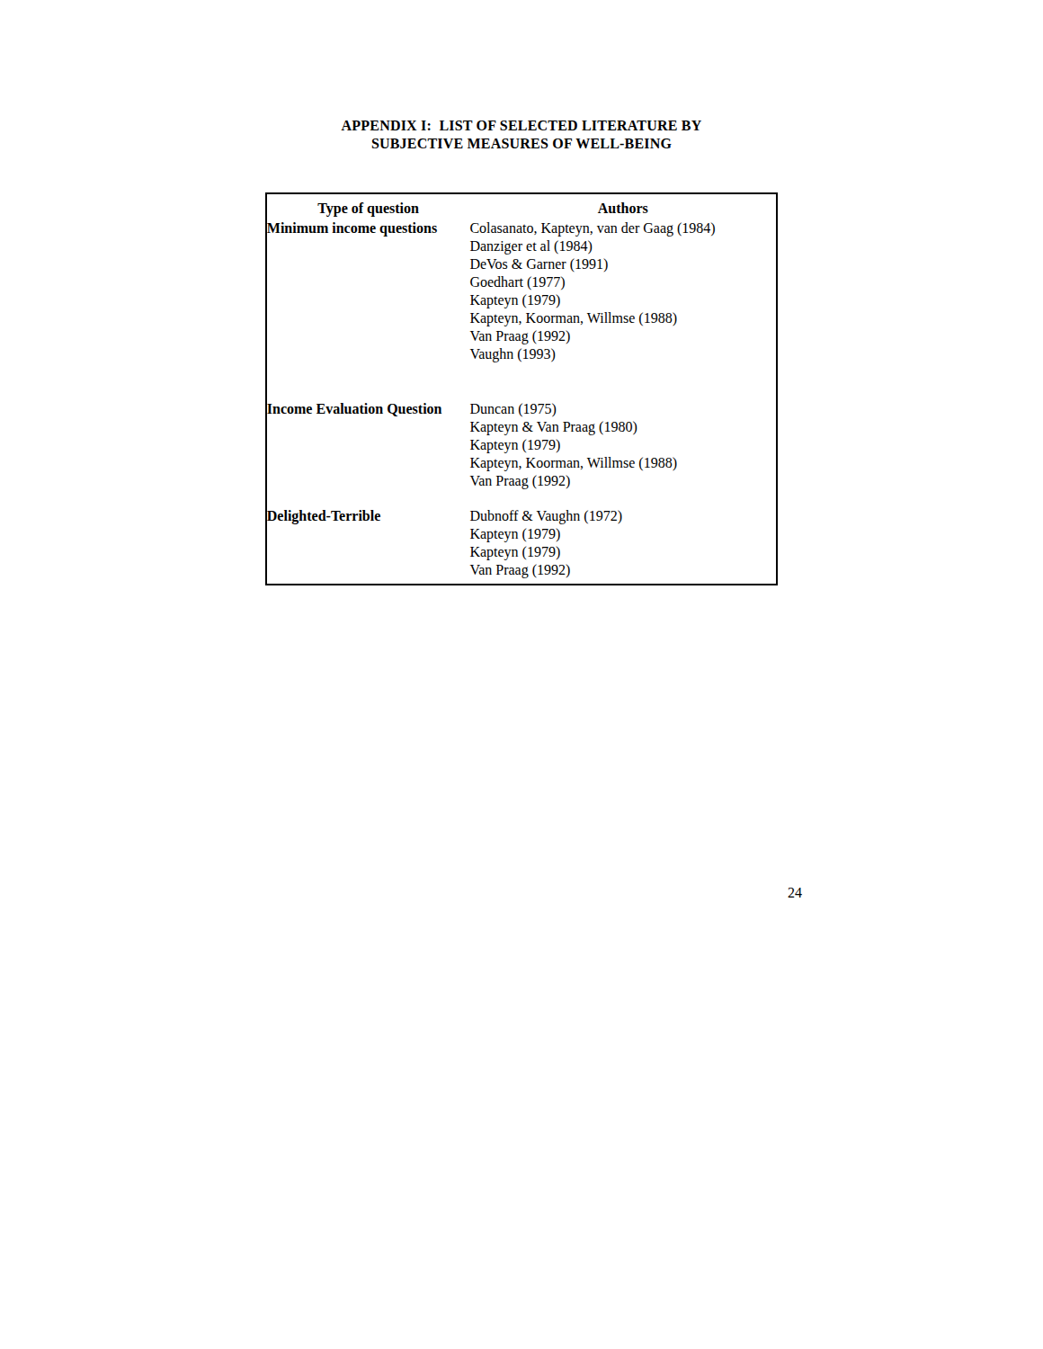APPENDIX I: LIST OF SELECTED LITERATURE BY
SUBJECTIVE MEASURES OF WELL-BEING
| Type of question | Authors |
| --- | --- |
| Minimum income questions | Colasanato, Kapteyn, van der Gaag (1984) Danziger et al (1984) DeVos & Garner (1991) Goedhart (1977) Kapteyn (1979) Kapteyn, Koorman, Willmse (1988) Van Praag (1992) Vaughn (1993) |
| Income Evaluation Question | Duncan (1975) Kapteyn & Van Praag (1980) Kapteyn (1979) Kapteyn, Koorman, Willmse (1988) Van Praag (1992) |
| Delighted-Terrible | Dubnoff & Vaughn (1972) Kapteyn (1979) Kapteyn (1979) Van Praag (1992) |
24